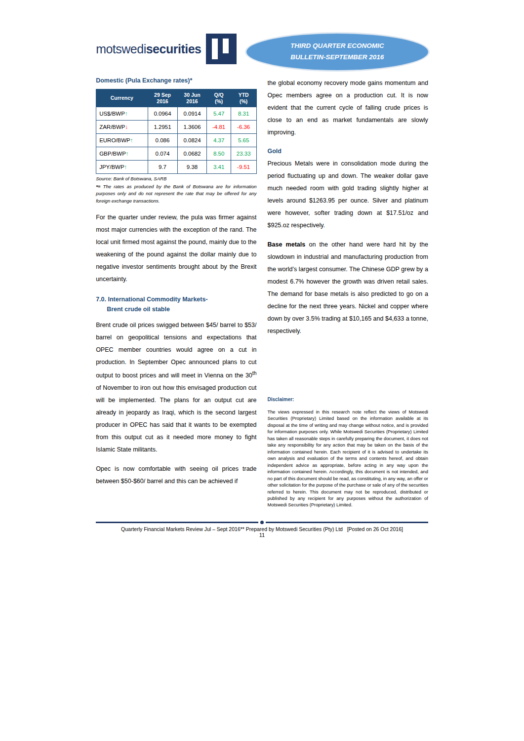motswedisecurities
THIRD QUARTER ECONOMIC
BULLETIN-SEPTEMBER 2016
Domestic (Pula Exchange rates)*
| Currency | 29 Sep 2016 | 30 Jun 2016 | Q/Q (%) | YTD (%) |
| --- | --- | --- | --- | --- |
| US$/BWP ↑ | 0.0964 | 0.0914 | 5.47 | 8.31 |
| ZAR/BWP ↓ | 1.2951 | 1.3606 | -4.81 | -6.36 |
| EURO/BWP ↑ | 0.086 | 0.0824 | 4.37 | 5.65 |
| GBP/BWP ↑ | 0.074 | 0.0682 | 8.50 | 23.33 |
| JPY/BWP ↑ | 9.7 | 9.38 | 3.41 | -9.51 |
Source: Bank of Botswana, SARB
*= The rates as produced by the Bank of Botswana are for information purposes only and do not represent the rate that may be offered for any foreign exchange transactions.
For the quarter under review, the pula was firmer against most major currencies with the exception of the rand. The local unit firmed most against the pound, mainly due to the weakening of the pound against the dollar mainly due to negative investor sentiments brought about by the Brexit uncertainty.
7.0. International Commodity Markets- Brent crude oil stable
Brent crude oil prices swigged between $45/ barrel to $53/ barrel on geopolitical tensions and expectations that OPEC member countries would agree on a cut in production. In September Opec announced plans to cut output to boost prices and will meet in Vienna on the 30th of November to iron out how this envisaged production cut will be implemented. The plans for an output cut are already in jeopardy as Iraqi, which is the second largest producer in OPEC has said that it wants to be exempted from this output cut as it needed more money to fight Islamic State militants.
Opec is now comfortable with seeing oil prices trade between $50-$60/ barrel and this can be achieved if
the global economy recovery mode gains momentum and Opec members agree on a production cut. It is now evident that the current cycle of falling crude prices is close to an end as market fundamentals are slowly improving.
Gold
Precious Metals were in consolidation mode during the period fluctuating up and down. The weaker dollar gave much needed room with gold trading slightly higher at levels around $1263.95 per ounce. Silver and platinum were however, softer trading down at $17.51/oz and $925.oz respectively.
Base metals on the other hand were hard hit by the slowdown in industrial and manufacturing production from the world’s largest consumer. The Chinese GDP grew by a modest 6.7% however the growth was driven retail sales. The demand for base metals is also predicted to go on a decline for the next three years. Nickel and copper where down by over 3.5% trading at $10,165 and $4,633 a tonne, respectively.
Disclaimer:
The views expressed in this research note reflect the views of Motswedi Securities (Proprietary) Limited based on the information available at its disposal at the time of writing and may change without notice, and is provided for information purposes only. While Motswedi Securities (Proprietary) Limited has taken all reasonable steps in carefully preparing the document, it does not take any responsibility for any action that may be taken on the basis of the information contained herein. Each recipient of it is advised to undertake its own analysis and evaluation of the terms and contents hereof, and obtain independent advice as appropriate, before acting in any way upon the information contained herein. Accordingly, this document is not intended, and no part of this document should be read, as constituting, in any way, an offer or other solicitation for the purpose of the purchase or sale of any of the securities referred to herein. This document may not be reproduced, distributed or published by any recipient for any purposes without the authorization of Motswedi Securities (Proprietary) Limited.
11
Quarterly Financial Markets Review Jul – Sept 2016** Prepared by Motswedi Securities (Pty) Ltd [Posted on 26 Oct 2016]